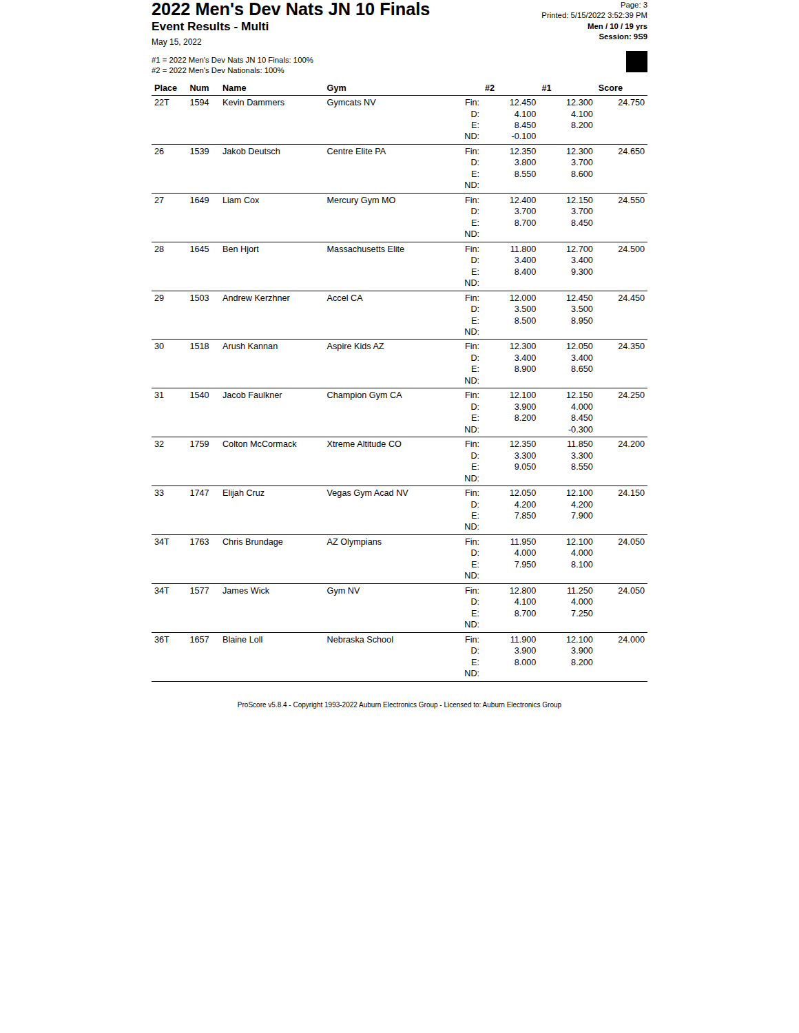Page: 3
Printed: 5/15/2022 3:52:39 PM
Men / 10 / 19 yrs
Session: 9S9
2022 Men's Dev Nats JN 10 Finals
Event Results - Multi
May 15, 2022
#1 = 2022 Men's Dev Nats JN 10 Finals: 100%
#2 = 2022 Men's Dev Nationals: 100%
| Place | Num | Name | Gym | | #2 | #1 | Score |
| --- | --- | --- | --- | --- | --- | --- | --- |
| 22T | 1594 | Kevin Dammers | Gymcats NV | Fin: | 12.450 | 12.300 | 24.750 |
| | | | | D: | 4.100 | 4.100 | |
| | | | | E: | 8.450 | 8.200 | |
| | | | | ND: | -0.100 | | |
| 26 | 1539 | Jakob Deutsch | Centre Elite PA | Fin: | 12.350 | 12.300 | 24.650 |
| | | | | D: | 3.800 | 3.700 | |
| | | | | E: | 8.550 | 8.600 | |
| | | | | ND: | | | |
| 27 | 1649 | Liam Cox | Mercury Gym MO | Fin: | 12.400 | 12.150 | 24.550 |
| | | | | D: | 3.700 | 3.700 | |
| | | | | E: | 8.700 | 8.450 | |
| | | | | ND: | | | |
| 28 | 1645 | Ben Hjort | Massachusetts Elite | Fin: | 11.800 | 12.700 | 24.500 |
| | | | | D: | 3.400 | 3.400 | |
| | | | | E: | 8.400 | 9.300 | |
| | | | | ND: | | | |
| 29 | 1503 | Andrew Kerzhner | Accel CA | Fin: | 12.000 | 12.450 | 24.450 |
| | | | | D: | 3.500 | 3.500 | |
| | | | | E: | 8.500 | 8.950 | |
| | | | | ND: | | | |
| 30 | 1518 | Arush Kannan | Aspire Kids AZ | Fin: | 12.300 | 12.050 | 24.350 |
| | | | | D: | 3.400 | 3.400 | |
| | | | | E: | 8.900 | 8.650 | |
| | | | | ND: | | | |
| 31 | 1540 | Jacob Faulkner | Champion Gym CA | Fin: | 12.100 | 12.150 | 24.250 |
| | | | | D: | 3.900 | 4.000 | |
| | | | | E: | 8.200 | 8.450 | |
| | | | | ND: | | -0.300 | |
| 32 | 1759 | Colton McCormack | Xtreme Altitude CO | Fin: | 12.350 | 11.850 | 24.200 |
| | | | | D: | 3.300 | 3.300 | |
| | | | | E: | 9.050 | 8.550 | |
| | | | | ND: | | | |
| 33 | 1747 | Elijah Cruz | Vegas Gym Acad NV | Fin: | 12.050 | 12.100 | 24.150 |
| | | | | D: | 4.200 | 4.200 | |
| | | | | E: | 7.850 | 7.900 | |
| | | | | ND: | | | |
| 34T | 1763 | Chris Brundage | AZ Olympians | Fin: | 11.950 | 12.100 | 24.050 |
| | | | | D: | 4.000 | 4.000 | |
| | | | | E: | 7.950 | 8.100 | |
| | | | | ND: | | | |
| 34T | 1577 | James Wick | Gym NV | Fin: | 12.800 | 11.250 | 24.050 |
| | | | | D: | 4.100 | 4.000 | |
| | | | | E: | 8.700 | 7.250 | |
| | | | | ND: | | | |
| 36T | 1657 | Blaine Loll | Nebraska School | Fin: | 11.900 | 12.100 | 24.000 |
| | | | | D: | 3.900 | 3.900 | |
| | | | | E: | 8.000 | 8.200 | |
| | | | | ND: | | | |
ProScore v5.8.4 - Copyright 1993-2022 Auburn Electronics Group - Licensed to: Auburn Electronics Group